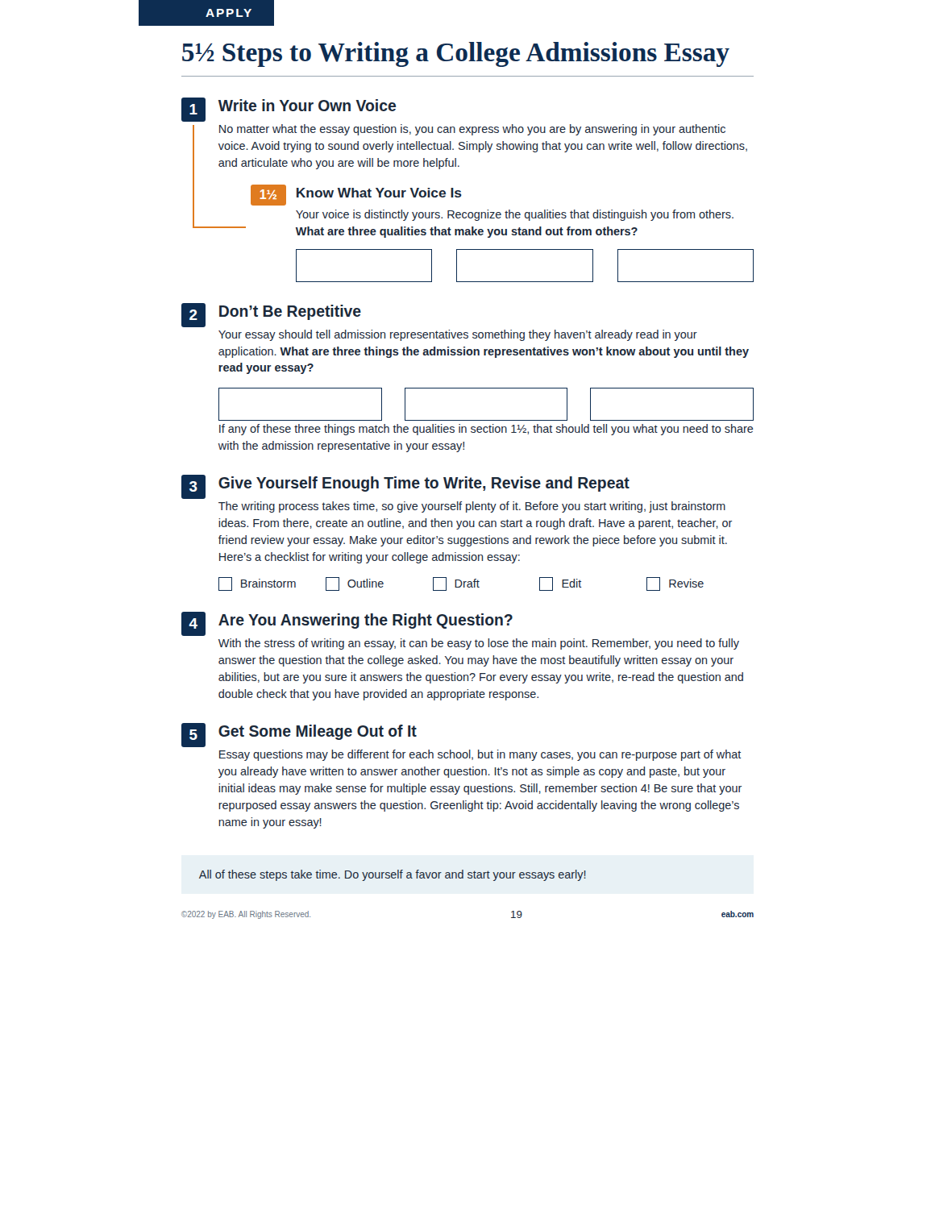APPLY
5½ Steps to Writing a College Admissions Essay
1
Write in Your Own Voice
No matter what the essay question is, you can express who you are by answering in your authentic voice. Avoid trying to sound overly intellectual. Simply showing that you can write well, follow directions, and articulate who you are will be more helpful.
1½
Know What Your Voice Is
Your voice is distinctly yours. Recognize the qualities that distinguish you from others.
What are three qualities that make you stand out from others?
2
Don’t Be Repetitive
Your essay should tell admission representatives something they haven’t already read in your application. What are three things the admission representatives won’t know about you until they read your essay?
If any of these three things match the qualities in section 1½, that should tell you what you need to share with the admission representative in your essay!
3
Give Yourself Enough Time to Write, Revise and Repeat
The writing process takes time, so give yourself plenty of it. Before you start writing, just brainstorm ideas. From there, create an outline, and then you can start a rough draft. Have a parent, teacher, or friend review your essay. Make your editor’s suggestions and rework the piece before you submit it. Here’s a checklist for writing your college admission essay:
Brainstorm
Outline
Draft
Edit
Revise
4
Are You Answering the Right Question?
With the stress of writing an essay, it can be easy to lose the main point. Remember, you need to fully answer the question that the college asked. You may have the most beautifully written essay on your abilities, but are you sure it answers the question? For every essay you write, re-read the question and double check that you have provided an appropriate response.
5
Get Some Mileage Out of It
Essay questions may be different for each school, but in many cases, you can re-purpose part of what you already have written to answer another question. It’s not as simple as copy and paste, but your initial ideas may make sense for multiple essay questions. Still, remember section 4! Be sure that your repurposed essay answers the question. Greenlight tip: Avoid accidentally leaving the wrong college’s name in your essay!
All of these steps take time. Do yourself a favor and start your essays early!
©2022 by EAB. All Rights Reserved.
19
eab.com